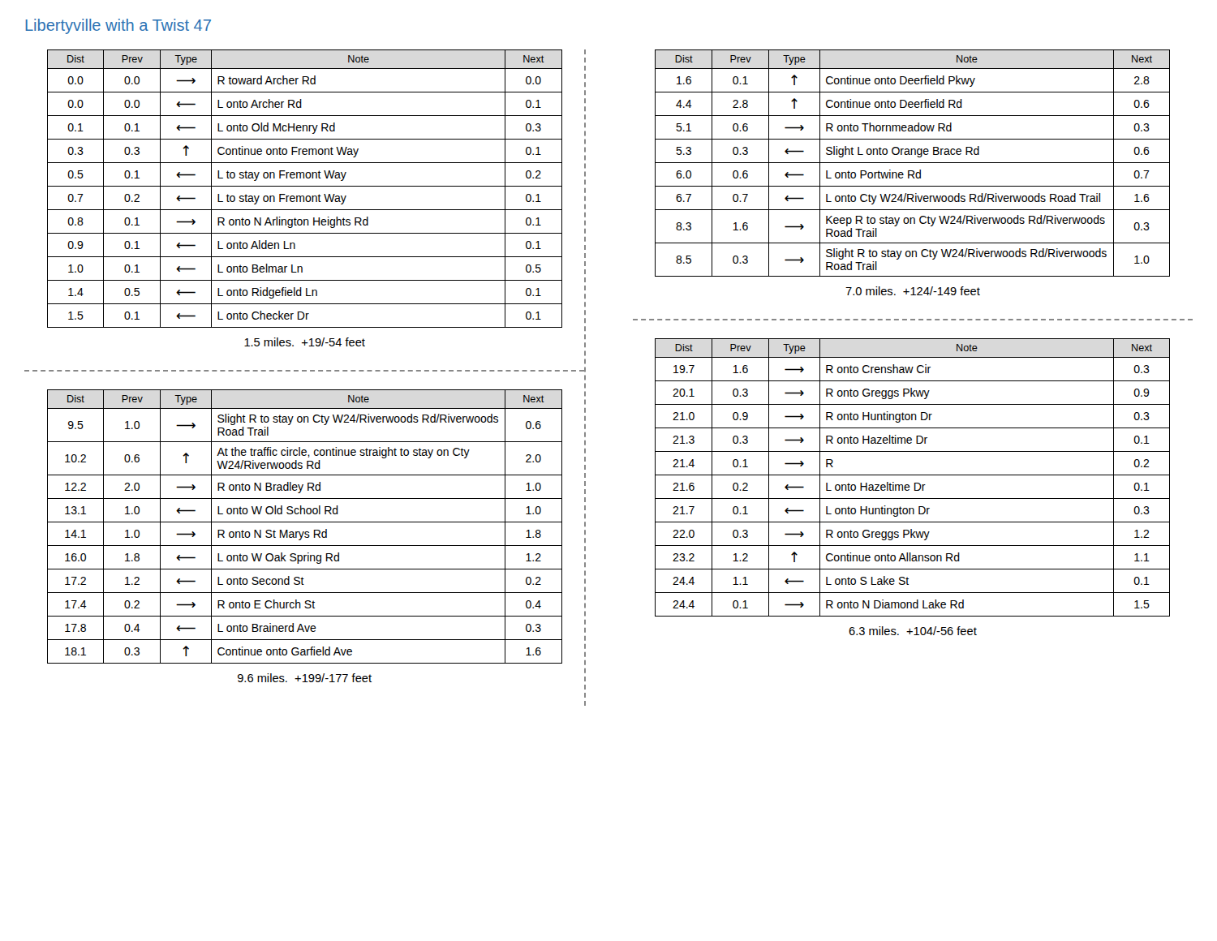Libertyville with a Twist 47
| Dist | Prev | Type | Note | Next |
| --- | --- | --- | --- | --- |
| 0.0 | 0.0 | ⟶ | R toward Archer Rd | 0.0 |
| 0.0 | 0.0 | ⟵ | L onto Archer Rd | 0.1 |
| 0.1 | 0.1 | ⟵ | L onto Old McHenry Rd | 0.3 |
| 0.3 | 0.3 | ↑ | Continue onto Fremont Way | 0.1 |
| 0.5 | 0.1 | ⟵ | L to stay on Fremont Way | 0.2 |
| 0.7 | 0.2 | ⟵ | L to stay on Fremont Way | 0.1 |
| 0.8 | 0.1 | ⟶ | R onto N Arlington Heights Rd | 0.1 |
| 0.9 | 0.1 | ⟵ | L onto Alden Ln | 0.1 |
| 1.0 | 0.1 | ⟵ | L onto Belmar Ln | 0.5 |
| 1.4 | 0.5 | ⟵ | L onto Ridgefield Ln | 0.1 |
| 1.5 | 0.1 | ⟵ | L onto Checker Dr | 0.1 |
1.5 miles. +19/-54 feet
| Dist | Prev | Type | Note | Next |
| --- | --- | --- | --- | --- |
| 9.5 | 1.0 | ⟶ | Slight R to stay on Cty W24/Riverwoods Rd/Riverwoods Road Trail | 0.6 |
| 10.2 | 0.6 | ↑ | At the traffic circle, continue straight to stay on Cty W24/Riverwoods Rd | 2.0 |
| 12.2 | 2.0 | ⟶ | R onto N Bradley Rd | 1.0 |
| 13.1 | 1.0 | ⟵ | L onto W Old School Rd | 1.0 |
| 14.1 | 1.0 | ⟶ | R onto N St Marys Rd | 1.8 |
| 16.0 | 1.8 | ⟵ | L onto W Oak Spring Rd | 1.2 |
| 17.2 | 1.2 | ⟵ | L onto Second St | 0.2 |
| 17.4 | 0.2 | ⟶ | R onto E Church St | 0.4 |
| 17.8 | 0.4 | ⟵ | L onto Brainerd Ave | 0.3 |
| 18.1 | 0.3 | ↑ | Continue onto Garfield Ave | 1.6 |
9.6 miles. +199/-177 feet
| Dist | Prev | Type | Note | Next |
| --- | --- | --- | --- | --- |
| 1.6 | 0.1 | ↑ | Continue onto Deerfield Pkwy | 2.8 |
| 4.4 | 2.8 | ↑ | Continue onto Deerfield Rd | 0.6 |
| 5.1 | 0.6 | ⟶ | R onto Thornmeadow Rd | 0.3 |
| 5.3 | 0.3 | ⟵ | Slight L onto Orange Brace Rd | 0.6 |
| 6.0 | 0.6 | ⟵ | L onto Portwine Rd | 0.7 |
| 6.7 | 0.7 | ⟵ | L onto Cty W24/Riverwoods Rd/Riverwoods Road Trail | 1.6 |
| 8.3 | 1.6 | ⟶ | Keep R to stay on Cty W24/Riverwoods Rd/Riverwoods Road Trail | 0.3 |
| 8.5 | 0.3 | ⟶ | Slight R to stay on Cty W24/Riverwoods Rd/Riverwoods Road Trail | 1.0 |
7.0 miles. +124/-149 feet
| Dist | Prev | Type | Note | Next |
| --- | --- | --- | --- | --- |
| 19.7 | 1.6 | ⟶ | R onto Crenshaw Cir | 0.3 |
| 20.1 | 0.3 | ⟶ | R onto Greggs Pkwy | 0.9 |
| 21.0 | 0.9 | ⟶ | R onto Huntington Dr | 0.3 |
| 21.3 | 0.3 | ⟶ | R onto Hazeltime Dr | 0.1 |
| 21.4 | 0.1 | ⟶ | R | 0.2 |
| 21.6 | 0.2 | ⟵ | L onto Hazeltime Dr | 0.1 |
| 21.7 | 0.1 | ⟵ | L onto Huntington Dr | 0.3 |
| 22.0 | 0.3 | ⟶ | R onto Greggs Pkwy | 1.2 |
| 23.2 | 1.2 | ↑ | Continue onto Allanson Rd | 1.1 |
| 24.4 | 1.1 | ⟵ | L onto S Lake St | 0.1 |
| 24.4 | 0.1 | ⟶ | R onto N Diamond Lake Rd | 1.5 |
6.3 miles. +104/-56 feet